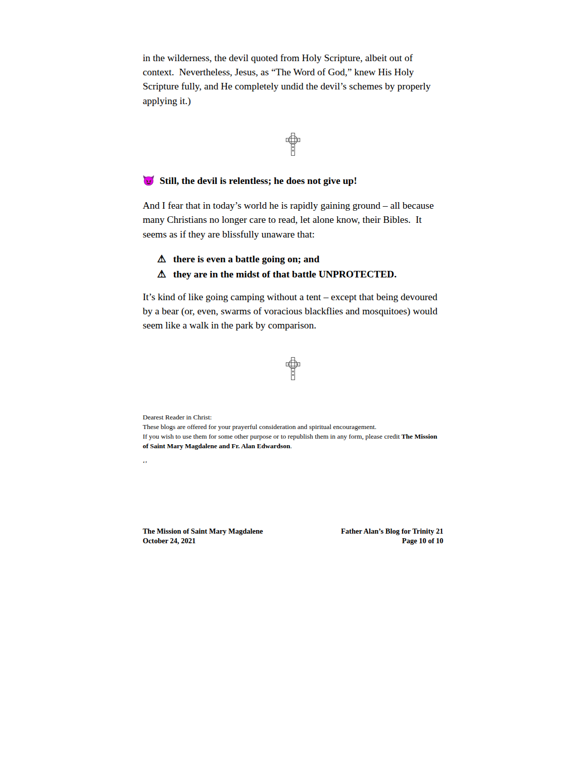in the wilderness, the devil quoted from Holy Scripture, albeit out of context. Nevertheless, Jesus, as “The Word of God,” knew His Holy Scripture fully, and He completely undid the devil’s schemes by properly applying it.)
😈Still, the devil is relentless; he does not give up!
And I fear that in today’s world he is rapidly gaining ground – all because many Christians no longer care to read, let alone know, their Bibles. It seems as if they are blissfully unaware that:
⚠there is even a battle going on; and
⚠they are in the midst of that battle UNPROTECTED.
It’s kind of like going camping without a tent – except that being devoured by a bear (or, even, swarms of voracious blackflies and mosquitoes) would seem like a walk in the park by comparison.
Dearest Reader in Christ:
These blogs are offered for your prayerful consideration and spiritual encouragement.
If you wish to use them for some other purpose or to republish them in any form, please credit The Mission of Saint Mary Magdalene and Fr. Alan Edwardson.
‘’
The Mission of Saint Mary Magdalene
Father Alan’s Blog for Trinity 21
October 24, 2021
Page 10 of 10